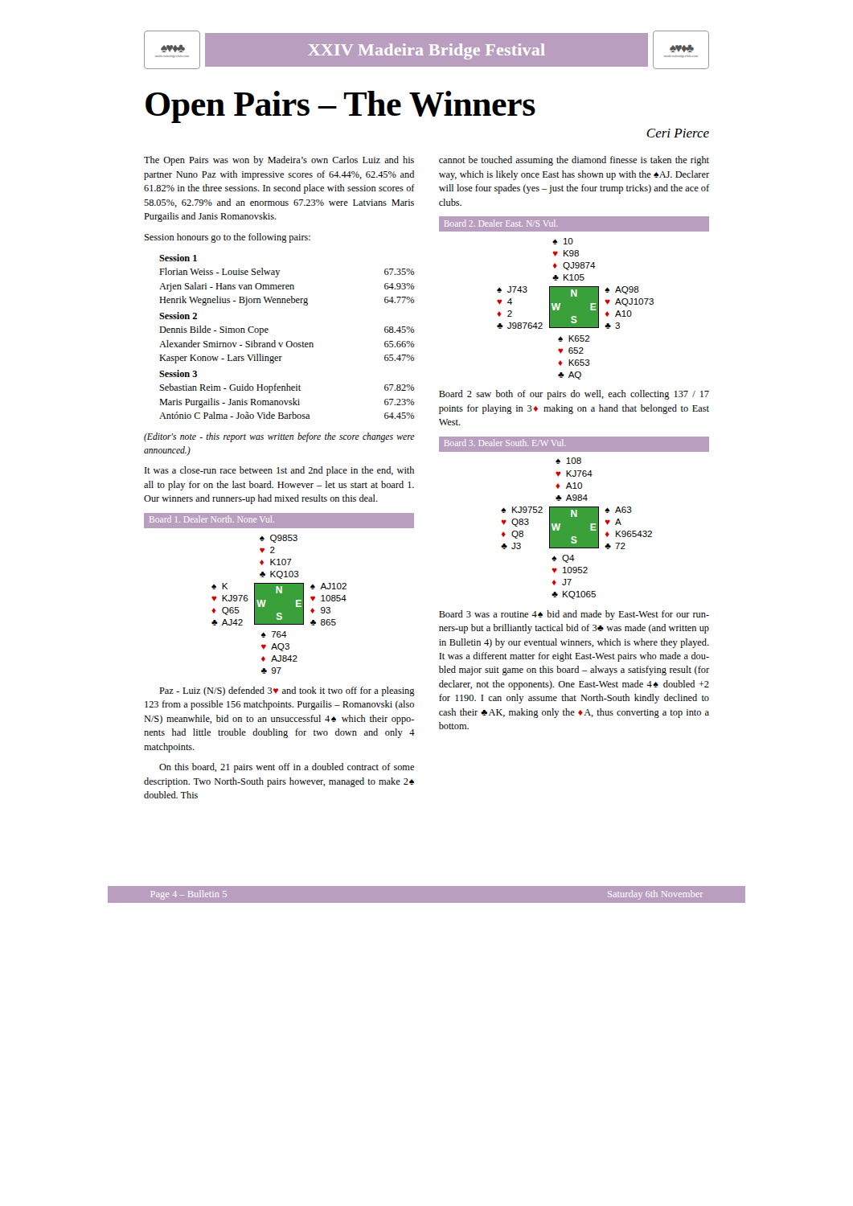♠♥♦♣
madeirabridgeclub.com
XXIV Madeira Bridge Festival
♠♥♦♣
madeirabridgeclub.com
Open Pairs – The Winners
Ceri Pierce
The Open Pairs was won by Madeira’s own Carlos Luiz and his partner Nuno Paz with impressive scores of 64.44%, 62.45% and 61.82% in the three sessions. In second place with session scores of 58.05%, 62.79% and an enormous 67.23% were Latvians Maris Purgailis and Janis Romanovskis.
Session honours go to the following pairs:
Session 1
Florian Weiss - Louise Selway 67.35%
Arjen Salari - Hans van Ommeren 64.93%
Henrik Wegnelius - Bjorn Wenneberg 64.77%
Session 2
Dennis Bilde - Simon Cope 68.45%
Alexander Smirnov - Sibrand v Oosten 65.66%
Kasper Konow - Lars Villinger 65.47%
Session 3
Sebastian Reim - Guido Hopfenheit 67.82%
Maris Purgailis - Janis Romanovski 67.23%
António C Palma - João Vide Barbosa 64.45%
(Editor's note - this report was written before the score changes were announced.)
It was a close-run race between 1st and 2nd place in the end, with all to play for on the last board. However – let us start at board 1. Our winners and runners-up had mixed results on this deal.
Board 1. Dealer North. None Vul.
♠Q9853
♥2
♦K107
♣KQ103
♠K
♥KJ976
♦Q65
♣AJ42
NWES
♠AJ102
♥10854
♦93
♣865
♠764
♥AQ3
♦AJ842
♣97
Paz - Luiz (N/S) defended 3♥ and took it two off for a pleasing 123 from a possible 156 matchpoints. Purgailis – Romanovski (also N/S) meanwhile, bid on to an unsuccessful 4♠ which their opponents had little trouble doubling for two down and only 4 matchpoints.
On this board, 21 pairs went off in a doubled contract of some description. Two North-South pairs however, managed to make 2♠ doubled. This
cannot be touched assuming the diamond finesse is taken the right way, which is likely once East has shown up with the ♠AJ. Declarer will lose four spades (yes – just the four trump tricks) and the ace of clubs.
Board 2. Dealer East. N/S Vul.
♠10
♥K98
♦QJ9874
♣K105
♠J743
♥4
♦2
♣J987642
NWES
♠AQ98
♥AQJ1073
♦A10
♣3
♠K652
♥652
♦K653
♣AQ
Board 2 saw both of our pairs do well, each collecting 137 / 17 points for playing in 3♦ making on a hand that belonged to East West.
Board 3. Dealer South. E/W Vul.
♠108
♥KJ764
♦A10
♣A984
♠KJ9752
♥Q83
♦Q8
♣J3
NWES
♠A63
♥A
♦K965432
♣72
♠Q4
♥10952
♦J7
♣KQ1065
Board 3 was a routine 4♠ bid and made by East-West for our runners-up but a brilliantly tactical bid of 3♣ was made (and written up in Bulletin 4) by our eventual winners, which is where they played. It was a different matter for eight East-West pairs who made a doubled major suit game on this board – always a satisfying result (for declarer, not the opponents). One East-West made 4♠ doubled +2 for 1190. I can only assume that North-South kindly declined to cash their ♣AK, making only the ♦A, thus converting a top into a bottom.
Page 4 – Bulletin 5
Saturday 6th November